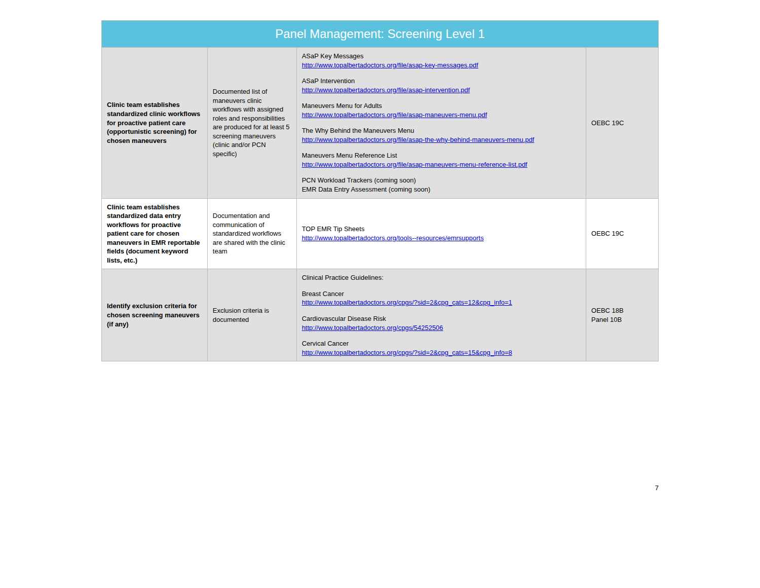Panel Management: Screening Level 1
| Clinic team establishes standardized clinic workflows for proactive patient care (opportunistic screening) for chosen maneuvers | Documented list of maneuvers clinic workflows with assigned roles and responsibilities are produced for at least 5 screening maneuvers (clinic and/or PCN specific) | ASaP Key Messages http://www.topalbertadoctors.org/file/asap-key-messages.pdf ASaP Intervention http://www.topalbertadoctors.org/file/asap-intervention.pdf Maneuvers Menu for Adults http://www.topalbertadoctors.org/file/asap-maneuvers-menu.pdf The Why Behind the Maneuvers Menu http://www.topalbertadoctors.org/file/asap-the-why-behind-maneuvers-menu.pdf Maneuvers Menu Reference List http://www.topalbertadoctors.org/file/asap-maneuvers-menu-reference-list.pdf PCN Workload Trackers (coming soon) EMR Data Entry Assessment (coming soon) | OEBC 19C |
| Clinic team establishes standardized data entry workflows for proactive patient care for chosen maneuvers in EMR reportable fields (document keyword lists, etc.) | Documentation and communication of standardized workflows are shared with the clinic team | TOP EMR Tip Sheets http://www.topalbertadoctors.org/tools--resources/emrsupports | OEBC 19C |
| Identify exclusion criteria for chosen screening maneuvers (if any) | Exclusion criteria is documented | Clinical Practice Guidelines: Breast Cancer http://www.topalbertadoctors.org/cpgs/?sid=2&cpg_cats=12&cpg_info=1 Cardiovascular Disease Risk http://www.topalbertadoctors.org/cpgs/54252506 Cervical Cancer http://www.topalbertadoctors.org/cpgs/?sid=2&cpg_cats=15&cpg_info=8 | OEBC 18B Panel 10B |
7